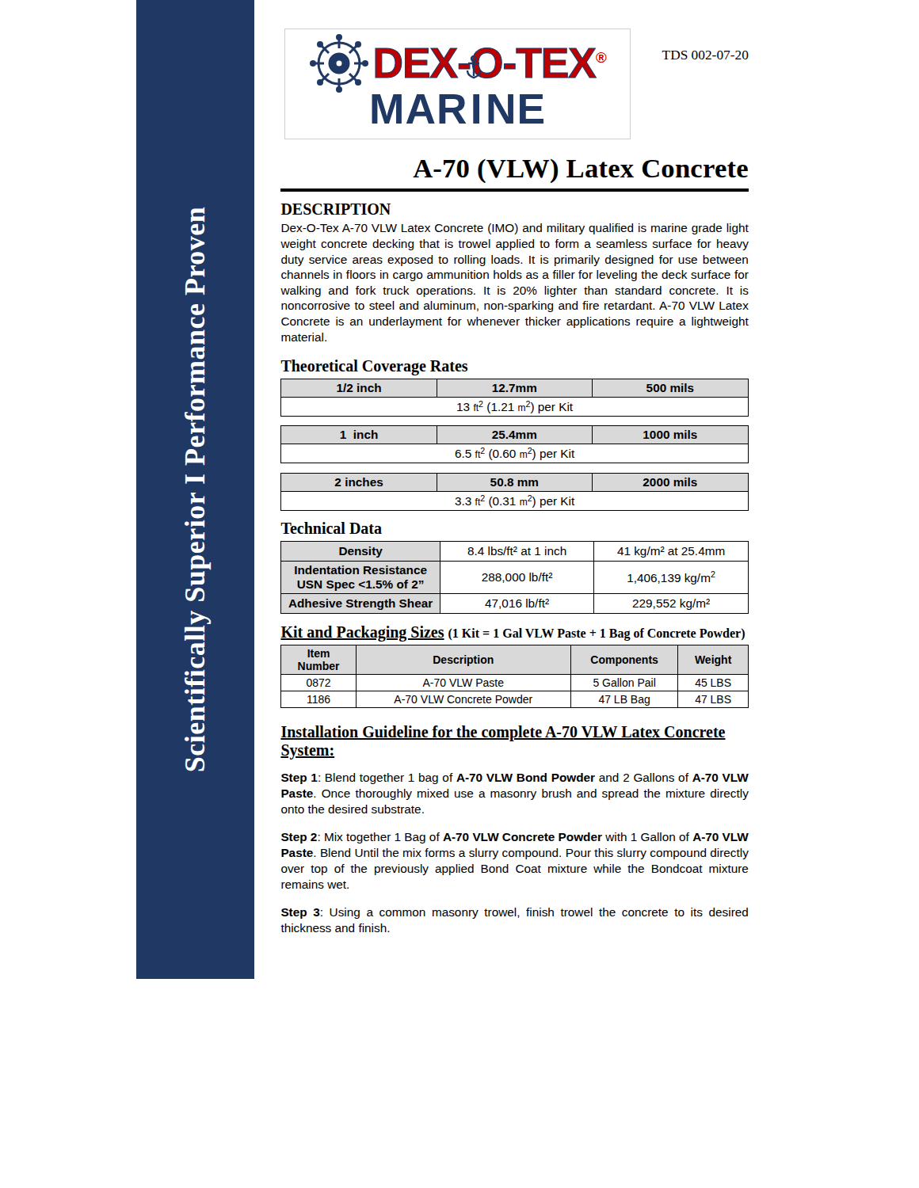Scientifically Superior I Performance Proven
TDS 002-07-20
DEX-O-TEX®
MARINE
A-70 (VLW) Latex Concrete
DESCRIPTION
Dex-O-Tex A-70 VLW Latex Concrete (IMO) and military qualified is marine grade light weight concrete decking that is trowel applied to form a seamless surface for heavy duty service areas exposed to rolling loads. It is primarily designed for use between channels in floors in cargo ammunition holds as a filler for leveling the deck surface for walking and fork truck operations. It is 20% lighter than standard concrete. It is noncorrosive to steel and aluminum, non-sparking and fire retardant. A-70 VLW Latex Concrete is an underlayment for whenever thicker applications require a lightweight material.
Theoretical Coverage Rates
| 1/2 inch | 12.7mm | 500 mils |
| 13 ft 2 (1.21 m 2 ) per Kit |
| 1 inch | 25.4mm | 1000 mils |
| 6.5 ft 2 (0.60 m 2 ) per Kit |
| 2 inches | 50.8 mm | 2000 mils |
| 3.3 ft 2 (0.31 m 2 ) per Kit |
Technical Data
| Density | 8.4 lbs/ft² at 1 inch | 41 kg/m² at 25.4mm |
| Indentation Resistance USN Spec <1.5% of 2” | 288,000 lb/ft² | 1,406,139 kg/m 2 |
| Adhesive Strength Shear | 47,016 lb/ft² | 229,552 kg/m² |
Kit and Packaging Sizes (1 Kit = 1 Gal VLW Paste + 1 Bag of Concrete Powder)
| Item Number | Description | Components | Weight |
| --- | --- | --- | --- |
| 0872 | A-70 VLW Paste | 5 Gallon Pail | 45 LBS |
| 1186 | A-70 VLW Concrete Powder | 47 LB Bag | 47 LBS |
Installation Guideline for the complete A-70 VLW Latex Concrete System:
Step 1: Blend together 1 bag of A-70 VLW Bond Powder and 2 Gallons of A-70 VLW Paste. Once thoroughly mixed use a masonry brush and spread the mixture directly onto the desired substrate.
Step 2: Mix together 1 Bag of A-70 VLW Concrete Powder with 1 Gallon of A-70 VLW Paste. Blend Until the mix forms a slurry compound. Pour this slurry compound directly over top of the previously applied Bond Coat mixture while the Bondcoat mixture remains wet.
Step 3: Using a common masonry trowel, finish trowel the concrete to its desired thickness and finish.